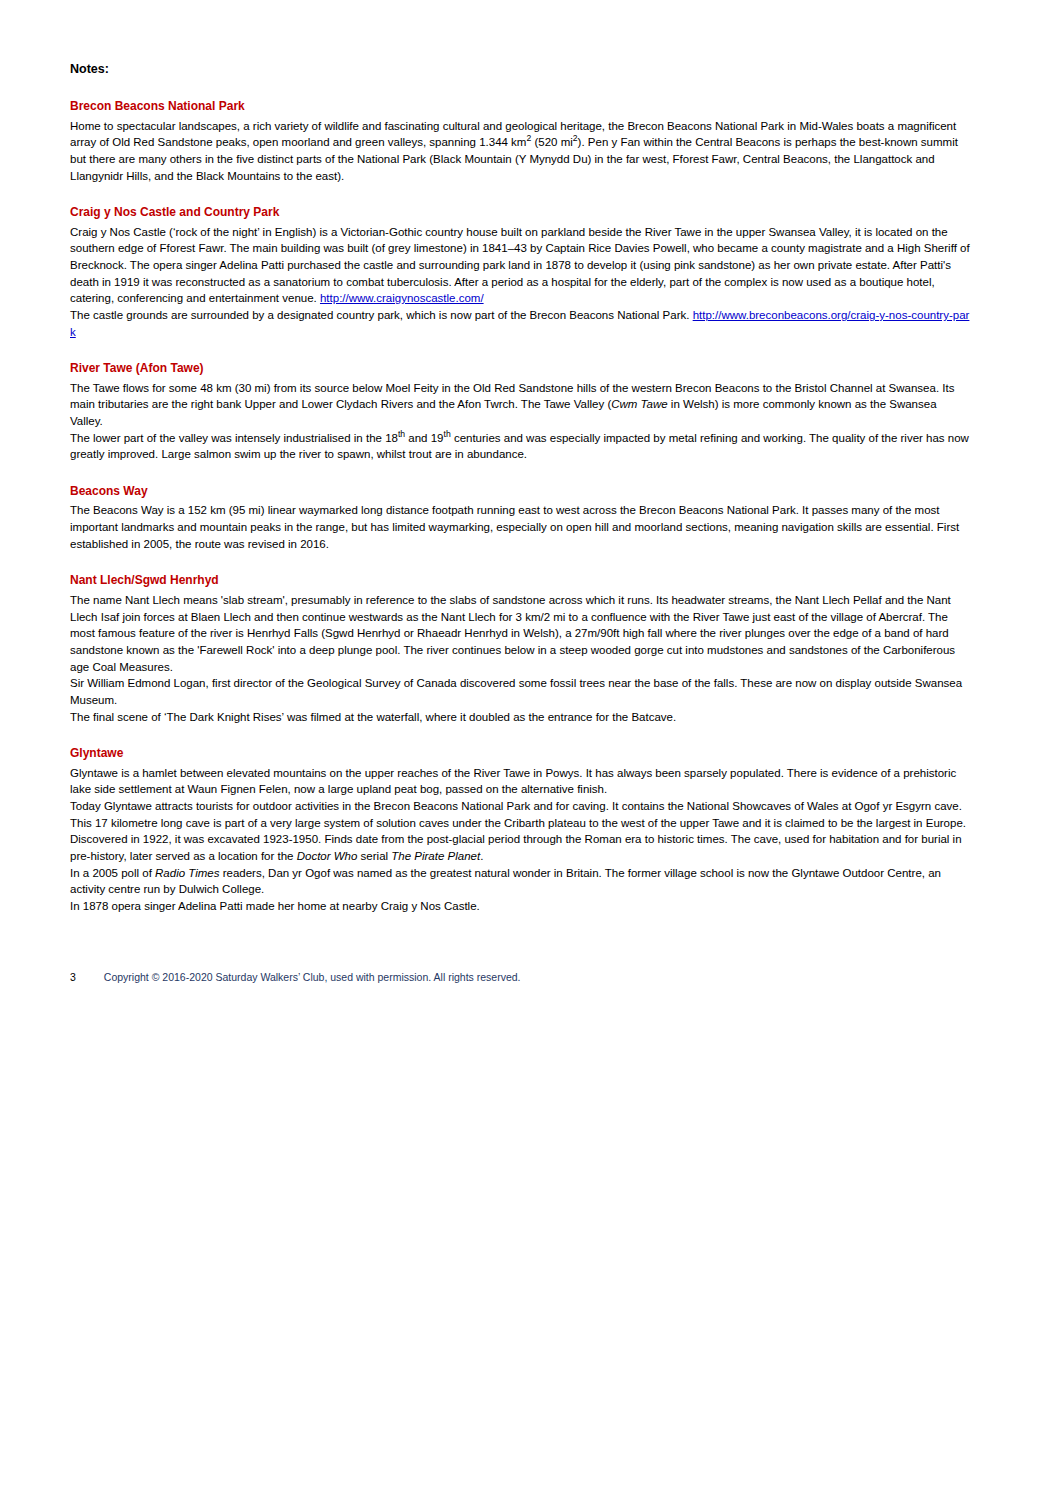Notes:
Brecon Beacons National Park
Home to spectacular landscapes, a rich variety of wildlife and fascinating cultural and geological heritage, the Brecon Beacons National Park in Mid-Wales boats a magnificent array of Old Red Sandstone peaks, open moorland and green valleys, spanning 1.344 km2 (520 mi2). Pen y Fan within the Central Beacons is perhaps the best-known summit but there are many others in the five distinct parts of the National Park (Black Mountain (Y Mynydd Du) in the far west, Fforest Fawr, Central Beacons, the Llangattock and Llangynidr Hills, and the Black Mountains to the east).
Craig y Nos Castle and Country Park
Craig y Nos Castle (‘rock of the night’ in English) is a Victorian-Gothic country house built on parkland beside the River Tawe in the upper Swansea Valley, it is located on the southern edge of Fforest Fawr. The main building was built (of grey limestone) in 1841–43 by Captain Rice Davies Powell, who became a county magistrate and a High Sheriff of Brecknock. The opera singer Adelina Patti purchased the castle and surrounding park land in 1878 to develop it (using pink sandstone) as her own private estate. After Patti's death in 1919 it was reconstructed as a sanatorium to combat tuberculosis. After a period as a hospital for the elderly, part of the complex is now used as a boutique hotel, catering, conferencing and entertainment venue. http://www.craigynoscastle.com/
The castle grounds are surrounded by a designated country park, which is now part of the Brecon Beacons National Park. http://www.breconbeacons.org/craig-y-nos-country-park
River Tawe (Afon Tawe)
The Tawe flows for some 48 km (30 mi) from its source below Moel Feity in the Old Red Sandstone hills of the western Brecon Beacons to the Bristol Channel at Swansea. Its main tributaries are the right bank Upper and Lower Clydach Rivers and the Afon Twrch. The Tawe Valley (Cwm Tawe in Welsh) is more commonly known as the Swansea Valley.
The lower part of the valley was intensely industrialised in the 18th and 19th centuries and was especially impacted by metal refining and working. The quality of the river has now greatly improved. Large salmon swim up the river to spawn, whilst trout are in abundance.
Beacons Way
The Beacons Way is a 152 km (95 mi) linear waymarked long distance footpath running east to west across the Brecon Beacons National Park. It passes many of the most important landmarks and mountain peaks in the range, but has limited waymarking, especially on open hill and moorland sections, meaning navigation skills are essential. First established in 2005, the route was revised in 2016.
Nant Llech/Sgwd Henrhyd
The name Nant Llech means 'slab stream', presumably in reference to the slabs of sandstone across which it runs. Its headwater streams, the Nant Llech Pellaf and the Nant Llech Isaf join forces at Blaen Llech and then continue westwards as the Nant Llech for 3 km/2 mi to a confluence with the River Tawe just east of the village of Abercraf. The most famous feature of the river is Henrhyd Falls (Sgwd Henrhyd or Rhaeadr Henrhyd in Welsh), a 27m/90ft high fall where the river plunges over the edge of a band of hard sandstone known as the 'Farewell Rock' into a deep plunge pool. The river continues below in a steep wooded gorge cut into mudstones and sandstones of the Carboniferous age Coal Measures.
Sir William Edmond Logan, first director of the Geological Survey of Canada discovered some fossil trees near the base of the falls. These are now on display outside Swansea Museum.
The final scene of ‘The Dark Knight Rises’ was filmed at the waterfall, where it doubled as the entrance for the Batcave.
Glyntawe
Glyntawe is a hamlet between elevated mountains on the upper reaches of the River Tawe in Powys. It has always been sparsely populated. There is evidence of a prehistoric lake side settlement at Waun Fignen Felen, now a large upland peat bog, passed on the alternative finish.
Today Glyntawe attracts tourists for outdoor activities in the Brecon Beacons National Park and for caving. It contains the National Showcaves of Wales at Ogof yr Esgyrn cave. This 17 kilometre long cave is part of a very large system of solution caves under the Cribarth plateau to the west of the upper Tawe and it is claimed to be the largest in Europe. Discovered in 1922, it was excavated 1923-1950. Finds date from the post-glacial period through the Roman era to historic times. The cave, used for habitation and for burial in pre-history, later served as a location for the Doctor Who serial The Pirate Planet.
In a 2005 poll of Radio Times readers, Dan yr Ogof was named as the greatest natural wonder in Britain. The former village school is now the Glyntawe Outdoor Centre, an activity centre run by Dulwich College.
In 1878 opera singer Adelina Patti made her home at nearby Craig y Nos Castle.
3 Copyright © 2016-2020 Saturday Walkers’ Club, used with permission. All rights reserved.